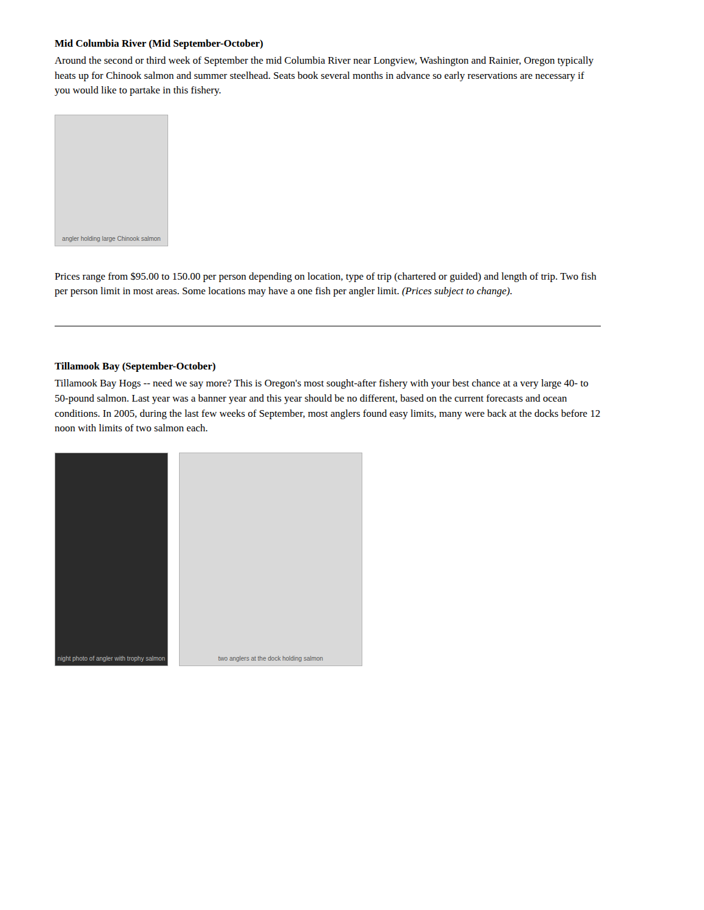Mid Columbia River (Mid September-October)
Around the second or third week of September the mid Columbia River near Longview, Washington and Rainier, Oregon typically heats up for Chinook salmon and summer steelhead. Seats book several months in advance so early reservations are necessary if you would like to partake in this fishery.
angler holding large Chinook salmon
Prices range from $95.00 to 150.00 per person depending on location, type of trip (chartered or guided) and length of trip. Two fish per person limit in most areas. Some locations may have a one fish per angler limit. (Prices subject to change).
Tillamook Bay (September-October)
Tillamook Bay Hogs -- need we say more? This is Oregon's most sought-after fishery with your best chance at a very large 40- to 50-pound salmon. Last year was a banner year and this year should be no different, based on the current forecasts and ocean conditions. In 2005, during the last few weeks of September, most anglers found easy limits, many were back at the docks before 12 noon with limits of two salmon each.
night photo of angler with trophy salmon
two anglers at the dock holding salmon